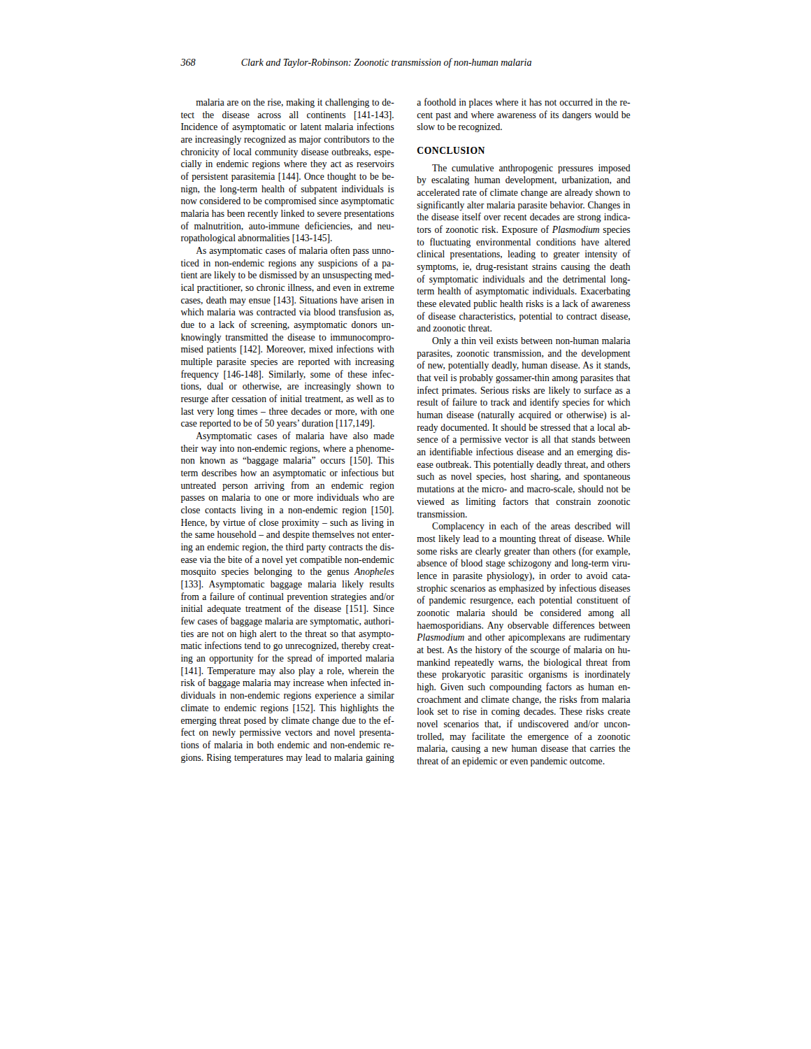368 Clark and Taylor-Robinson: Zoonotic transmission of non-human malaria
malaria are on the rise, making it challenging to detect the disease across all continents [141-143]. Incidence of asymptomatic or latent malaria infections are increasingly recognized as major contributors to the chronicity of local community disease outbreaks, especially in endemic regions where they act as reservoirs of persistent parasitemia [144]. Once thought to be benign, the long-term health of subpatent individuals is now considered to be compromised since asymptomatic malaria has been recently linked to severe presentations of malnutrition, auto-immune deficiencies, and neuropathological abnormalities [143-145].
As asymptomatic cases of malaria often pass unnoticed in non-endemic regions any suspicions of a patient are likely to be dismissed by an unsuspecting medical practitioner, so chronic illness, and even in extreme cases, death may ensue [143]. Situations have arisen in which malaria was contracted via blood transfusion as, due to a lack of screening, asymptomatic donors unknowingly transmitted the disease to immunocompromised patients [142]. Moreover, mixed infections with multiple parasite species are reported with increasing frequency [146-148]. Similarly, some of these infections, dual or otherwise, are increasingly shown to resurge after cessation of initial treatment, as well as to last very long times – three decades or more, with one case reported to be of 50 years’ duration [117,149].
Asymptomatic cases of malaria have also made their way into non-endemic regions, where a phenomenon known as “baggage malaria” occurs [150]. This term describes how an asymptomatic or infectious but untreated person arriving from an endemic region passes on malaria to one or more individuals who are close contacts living in a non-endemic region [150]. Hence, by virtue of close proximity – such as living in the same household – and despite themselves not entering an endemic region, the third party contracts the disease via the bite of a novel yet compatible non-endemic mosquito species belonging to the genus Anopheles [133]. Asymptomatic baggage malaria likely results from a failure of continual prevention strategies and/or initial adequate treatment of the disease [151]. Since few cases of baggage malaria are symptomatic, authorities are not on high alert to the threat so that asymptomatic infections tend to go unrecognized, thereby creating an opportunity for the spread of imported malaria [141]. Temperature may also play a role, wherein the risk of baggage malaria may increase when infected individuals in non-endemic regions experience a similar climate to endemic regions [152]. This highlights the emerging threat posed by climate change due to the effect on newly permissive vectors and novel presentations of malaria in both endemic and non-endemic regions. Rising temperatures may lead to malaria gaining a foothold in places where it has not occurred in the recent past and where awareness of its dangers would be slow to be recognized.
CONCLUSION
The cumulative anthropogenic pressures imposed by escalating human development, urbanization, and accelerated rate of climate change are already shown to significantly alter malaria parasite behavior. Changes in the disease itself over recent decades are strong indicators of zoonotic risk. Exposure of Plasmodium species to fluctuating environmental conditions have altered clinical presentations, leading to greater intensity of symptoms, ie, drug-resistant strains causing the death of symptomatic individuals and the detrimental long-term health of asymptomatic individuals. Exacerbating these elevated public health risks is a lack of awareness of disease characteristics, potential to contract disease, and zoonotic threat.
Only a thin veil exists between non-human malaria parasites, zoonotic transmission, and the development of new, potentially deadly, human disease. As it stands, that veil is probably gossamer-thin among parasites that infect primates. Serious risks are likely to surface as a result of failure to track and identify species for which human disease (naturally acquired or otherwise) is already documented. It should be stressed that a local absence of a permissive vector is all that stands between an identifiable infectious disease and an emerging disease outbreak. This potentially deadly threat, and others such as novel species, host sharing, and spontaneous mutations at the micro- and macro-scale, should not be viewed as limiting factors that constrain zoonotic transmission.
Complacency in each of the areas described will most likely lead to a mounting threat of disease. While some risks are clearly greater than others (for example, absence of blood stage schizogony and long-term virulence in parasite physiology), in order to avoid catastrophic scenarios as emphasized by infectious diseases of pandemic resurgence, each potential constituent of zoonotic malaria should be considered among all haemosporidians. Any observable differences between Plasmodium and other apicomplexans are rudimentary at best. As the history of the scourge of malaria on humankind repeatedly warns, the biological threat from these prokaryotic parasitic organisms is inordinately high. Given such compounding factors as human encroachment and climate change, the risks from malaria look set to rise in coming decades. These risks create novel scenarios that, if undiscovered and/or uncontrolled, may facilitate the emergence of a zoonotic malaria, causing a new human disease that carries the threat of an epidemic or even pandemic outcome.